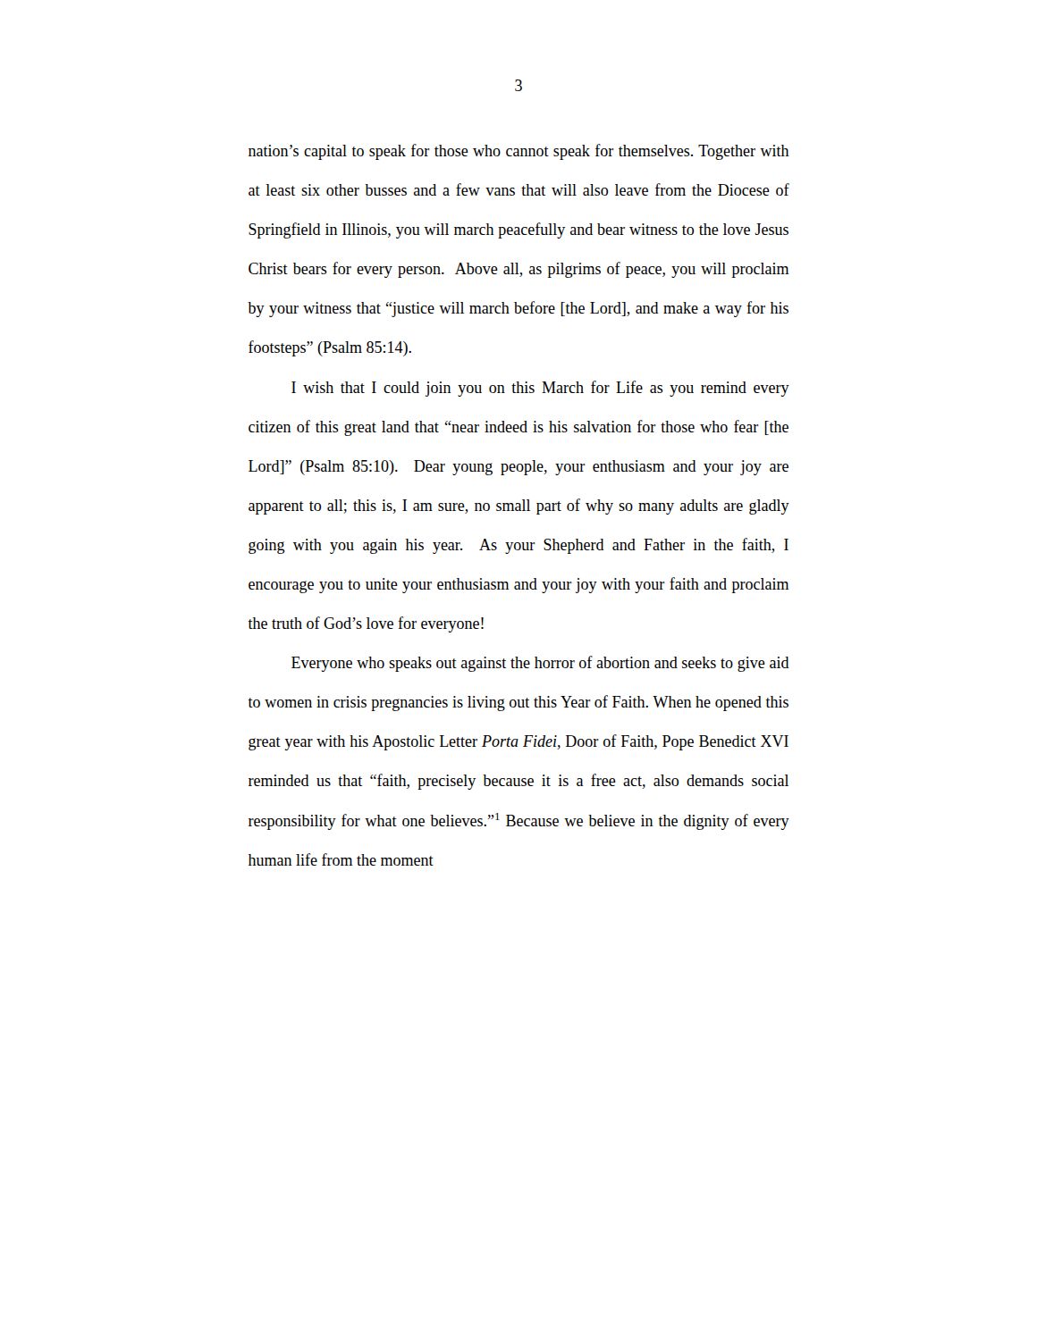3
nation’s capital to speak for those who cannot speak for themselves. Together with at least six other busses and a few vans that will also leave from the Diocese of Springfield in Illinois, you will march peacefully and bear witness to the love Jesus Christ bears for every person. Above all, as pilgrims of peace, you will proclaim by your witness that “justice will march before [the Lord], and make a way for his footsteps” (Psalm 85:14).
I wish that I could join you on this March for Life as you remind every citizen of this great land that “near indeed is his salvation for those who fear [the Lord]” (Psalm 85:10). Dear young people, your enthusiasm and your joy are apparent to all; this is, I am sure, no small part of why so many adults are gladly going with you again his year. As your Shepherd and Father in the faith, I encourage you to unite your enthusiasm and your joy with your faith and proclaim the truth of God’s love for everyone!
Everyone who speaks out against the horror of abortion and seeks to give aid to women in crisis pregnancies is living out this Year of Faith. When he opened this great year with his Apostolic Letter Porta Fidei, Door of Faith, Pope Benedict XVI reminded us that “faith, precisely because it is a free act, also demands social responsibility for what one believes.”1 Because we believe in the dignity of every human life from the moment